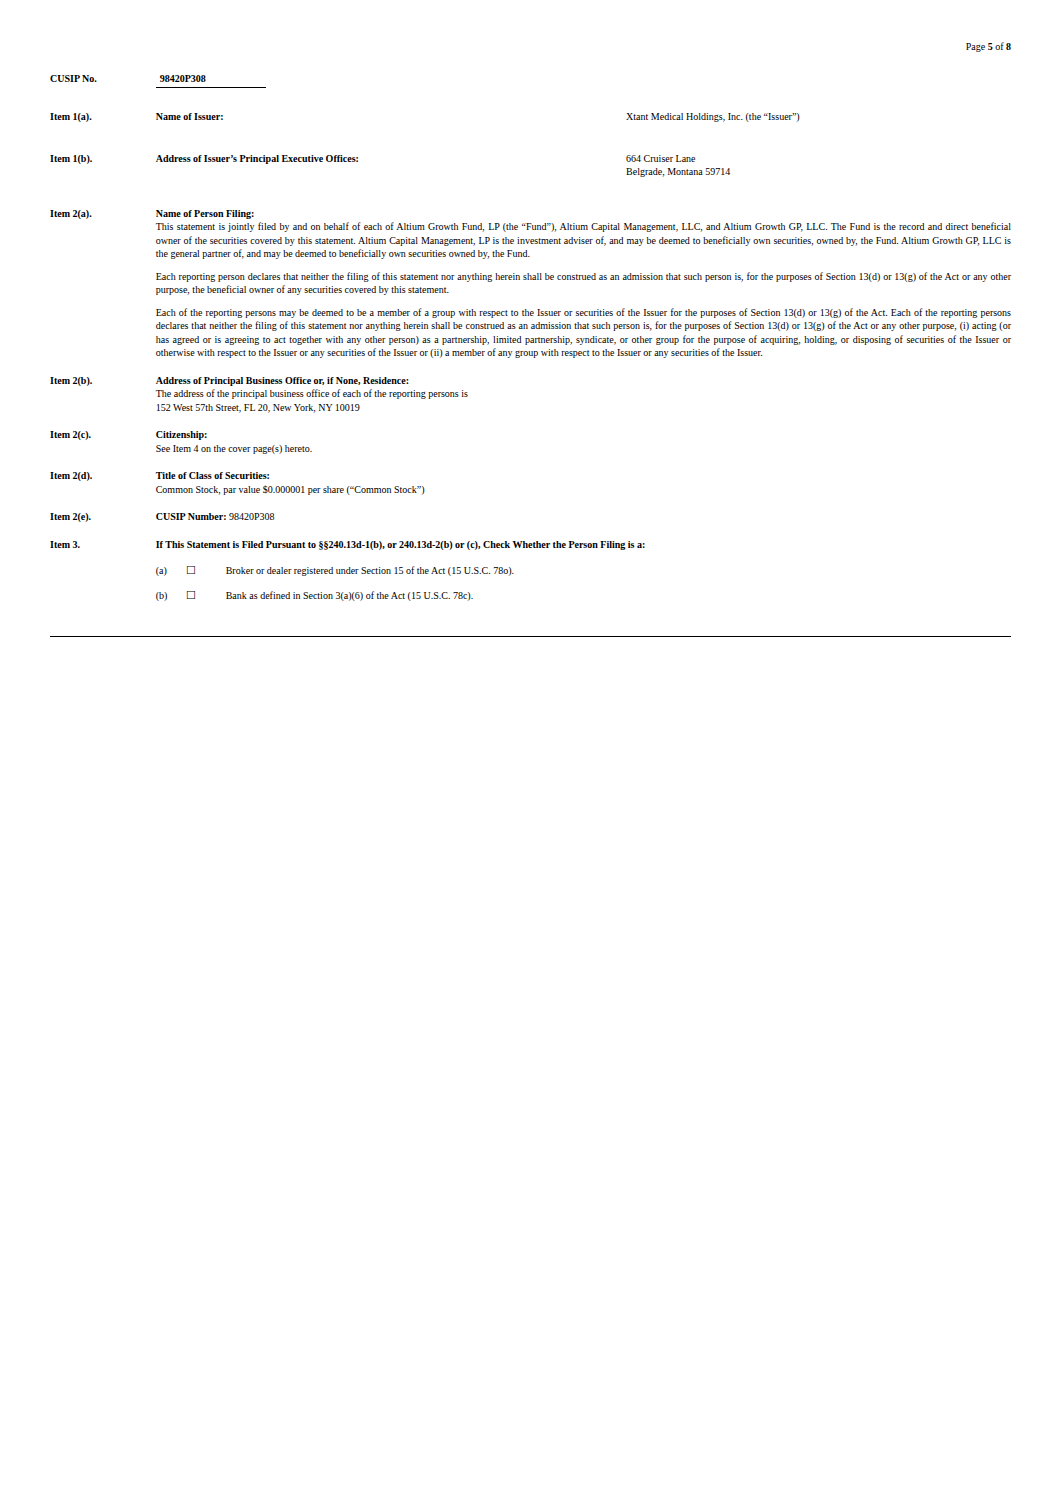Page 5 of 8
CUSIP No. 98420P308
| Item 1(a). | / Name of Issuer: / Xtant Medical Holdings, Inc. (the “Issuer”) / |
| Item 1(b). | / Address of Issuer’s Principal Executive Offices: / 664 Cruiser Lane Belgrade, Montana 59714 / |
| Item 2(a). | Name of Person Filing: This statement is jointly filed by and on behalf of each of Altium Growth Fund, LP (the “Fund”), Altium Capital Management, LLC, and Altium Growth GP, LLC. The Fund is the record and direct beneficial owner of the securities covered by this statement. Altium Capital Management, LP is the investment adviser of, and may be deemed to beneficially own securities, owned by, the Fund. Altium Growth GP, LLC is the general partner of, and may be deemed to beneficially own securities owned by, the Fund. Each reporting person declares that neither the filing of this statement nor anything herein shall be construed as an admission that such person is, for the purposes of Section 13(d) or 13(g) of the Act or any other purpose, the beneficial owner of any securities covered by this statement. Each of the reporting persons may be deemed to be a member of a group with respect to the Issuer or securities of the Issuer for the purposes of Section 13(d) or 13(g) of the Act. Each of the reporting persons declares that neither the filing of this statement nor anything herein shall be construed as an admission that such person is, for the purposes of Section 13(d) or 13(g) of the Act or any other purpose, (i) acting (or has agreed or is agreeing to act together with any other person) as a partnership, limited partnership, syndicate, or other group for the purpose of acquiring, holding, or disposing of securities of the Issuer or otherwise with respect to the Issuer or any securities of the Issuer or (ii) a member of any group with respect to the Issuer or any securities of the Issuer. |
| Item 2(b). | Address of Principal Business Office or, if None, Residence: The address of the principal business office of each of the reporting persons is 152 West 57th Street, FL 20, New York, NY 10019 |
| Item 2(c). | Citizenship: See Item 4 on the cover page(s) hereto. |
| Item 2(d). | Title of Class of Securities: Common Stock, par value $0.000001 per share (“Common Stock”) |
| Item 2(e). | CUSIP Number: 98420P308 |
| Item 3. | If This Statement is Filed Pursuant to §§240.13d-1(b), or 240.13d-2(b) or (c), Check Whether the Person Filing is a: (a) ☐ Broker or dealer registered under Section 15 of the Act (15 U.S.C. 78o). (b) ☐ Bank as defined in Section 3(a)(6) of the Act (15 U.S.C. 78c). |